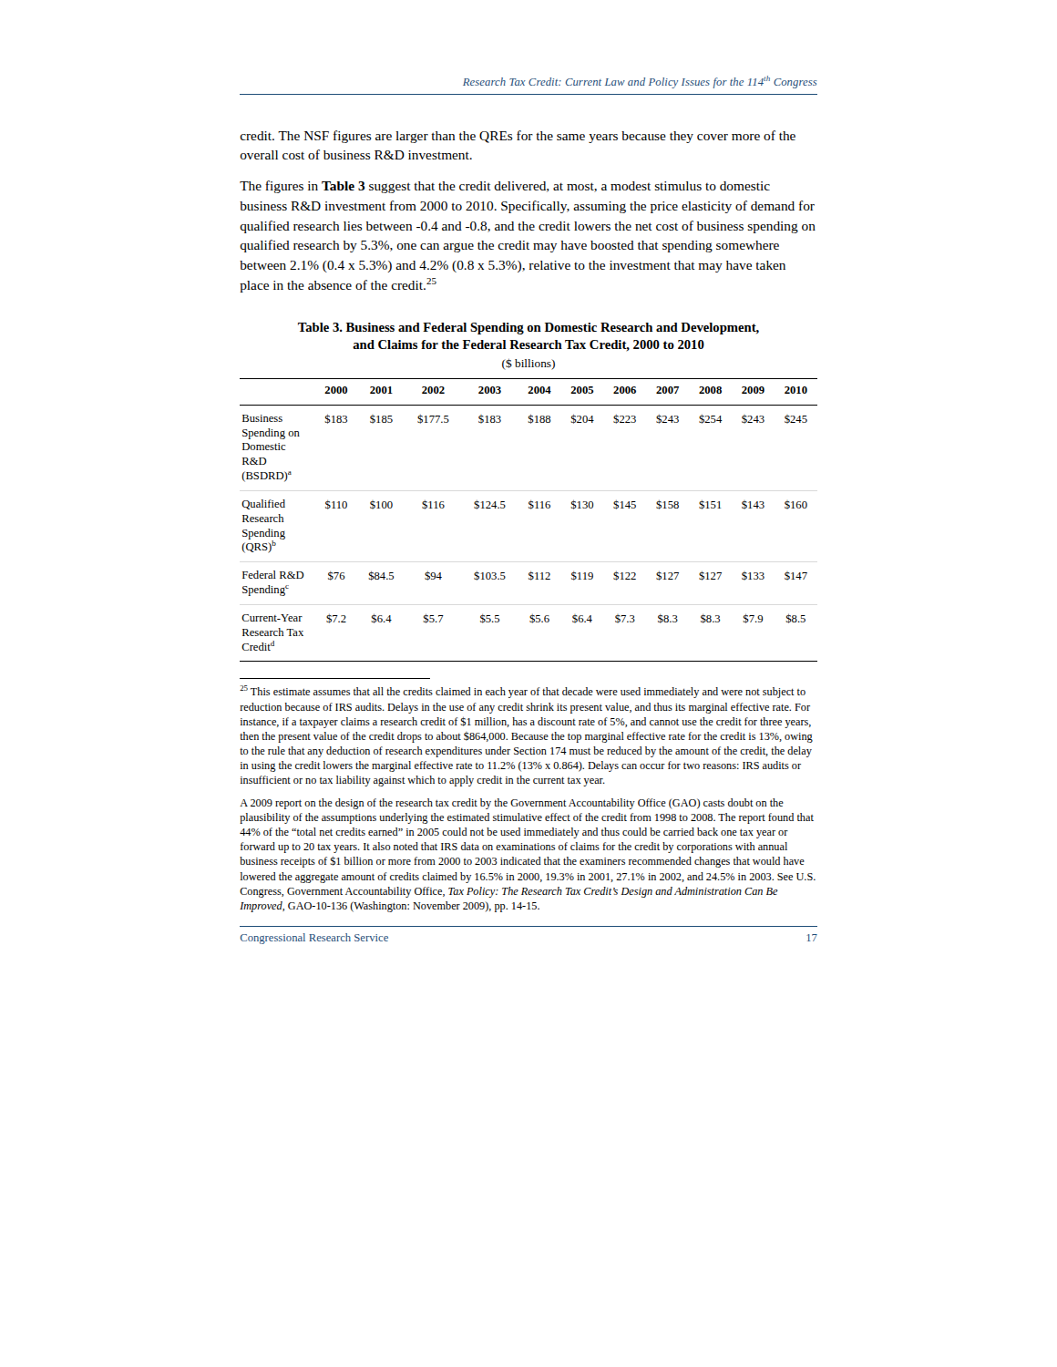Research Tax Credit: Current Law and Policy Issues for the 114th Congress
credit. The NSF figures are larger than the QREs for the same years because they cover more of the overall cost of business R&D investment.
The figures in Table 3 suggest that the credit delivered, at most, a modest stimulus to domestic business R&D investment from 2000 to 2010. Specifically, assuming the price elasticity of demand for qualified research lies between -0.4 and -0.8, and the credit lowers the net cost of business spending on qualified research by 5.3%, one can argue the credit may have boosted that spending somewhere between 2.1% (0.4 x 5.3%) and 4.2% (0.8 x 5.3%), relative to the investment that may have taken place in the absence of the credit.25
Table 3. Business and Federal Spending on Domestic Research and Development,
and Claims for the Federal Research Tax Credit, 2000 to 2010
($ billions)
| | 2000 | 2001 | 2002 | 2003 | 2004 | 2005 | 2006 | 2007 | 2008 | 2009 | 2010 |
| --- | --- | --- | --- | --- | --- | --- | --- | --- | --- | --- | --- |
| Business Spending on Domestic R&D (BSDRD) a | $183 | $185 | $177.5 | $183 | $188 | $204 | $223 | $243 | $254 | $243 | $245 |
| Qualified Research Spending (QRS) b | $110 | $100 | $116 | $124.5 | $116 | $130 | $145 | $158 | $151 | $143 | $160 |
| Federal R&D Spending c | $76 | $84.5 | $94 | $103.5 | $112 | $119 | $122 | $127 | $127 | $133 | $147 |
| Current-Year Research Tax Credit d | $7.2 | $6.4 | $5.7 | $5.5 | $5.6 | $6.4 | $7.3 | $8.3 | $8.3 | $7.9 | $8.5 |
25 This estimate assumes that all the credits claimed in each year of that decade were used immediately and were not subject to reduction because of IRS audits. Delays in the use of any credit shrink its present value, and thus its marginal effective rate. For instance, if a taxpayer claims a research credit of $1 million, has a discount rate of 5%, and cannot use the credit for three years, then the present value of the credit drops to about $864,000. Because the top marginal effective rate for the credit is 13%, owing to the rule that any deduction of research expenditures under Section 174 must be reduced by the amount of the credit, the delay in using the credit lowers the marginal effective rate to 11.2% (13% x 0.864). Delays can occur for two reasons: IRS audits or insufficient or no tax liability against which to apply credit in the current tax year.
A 2009 report on the design of the research tax credit by the Government Accountability Office (GAO) casts doubt on the plausibility of the assumptions underlying the estimated stimulative effect of the credit from 1998 to 2008. The report found that 44% of the “total net credits earned” in 2005 could not be used immediately and thus could be carried back one tax year or forward up to 20 tax years. It also noted that IRS data on examinations of claims for the credit by corporations with annual business receipts of $1 billion or more from 2000 to 2003 indicated that the examiners recommended changes that would have lowered the aggregate amount of credits claimed by 16.5% in 2000, 19.3% in 2001, 27.1% in 2002, and 24.5% in 2003. See U.S. Congress, Government Accountability Office, Tax Policy: The Research Tax Credit’s Design and Administration Can Be Improved, GAO-10-136 (Washington: November 2009), pp. 14-15.
Congressional Research Service
17